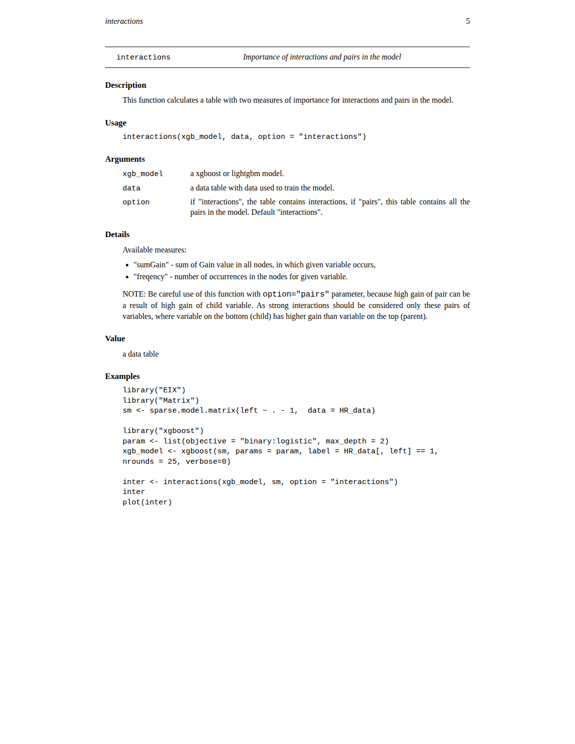interactions 5
interactions Importance of interactions and pairs in the model
Description
This function calculates a table with two measures of importance for interactions and pairs in the model.
Usage
interactions(xgb_model, data, option = "interactions")
Arguments
xgb_model
a xgboost or lightgbm model.
data
a data table with data used to train the model.
option
if "interactions", the table contains interactions, if "pairs", this table contains all the pairs in the model. Default "interactions".
Details
Available measures:
"sumGain" - sum of Gain value in all nodes, in which given variable occurs,
"freqency" - number of occurrences in the nodes for given variable.
NOTE: Be careful use of this function with option="pairs" parameter, because high gain of pair can be a result of high gain of child variable. As strong interactions should be considered only these pairs of variables, where variable on the bottom (child) has higher gain than variable on the top (parent).
Value
a data table
Examples
library("EIX")
library("Matrix")
sm <- sparse.model.matrix(left ~ . - 1,  data = HR_data)

library("xgboost")
param <- list(objective = "binary:logistic", max_depth = 2)
xgb_model <- xgboost(sm, params = param, label = HR_data[, left] == 1, nrounds = 25, verbose=0)

inter <- interactions(xgb_model, sm, option = "interactions")
inter
plot(inter)